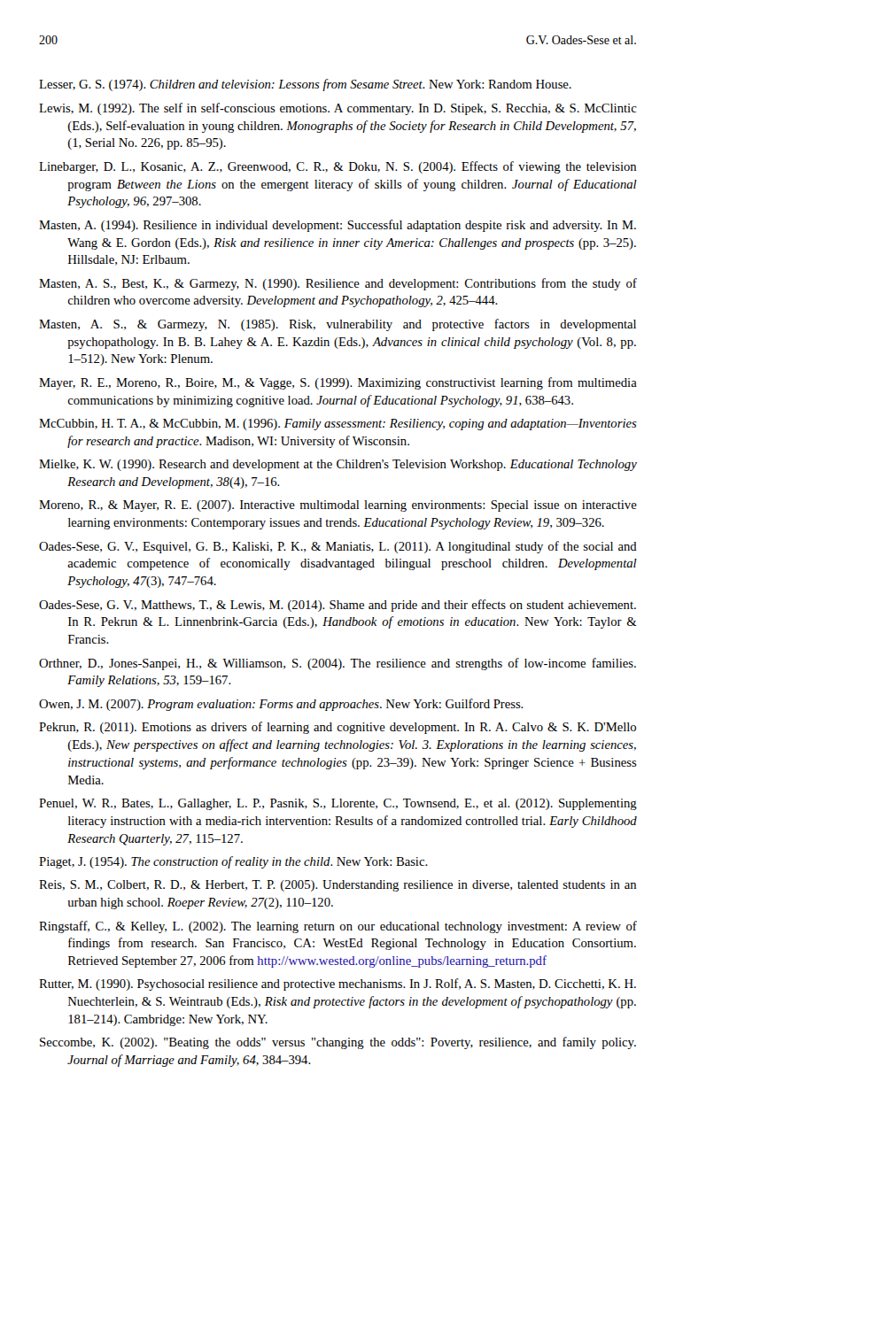200 G.V. Oades-Sese et al.
Lesser, G. S. (1974). Children and television: Lessons from Sesame Street. New York: Random House.
Lewis, M. (1992). The self in self-conscious emotions. A commentary. In D. Stipek, S. Recchia, & S. McClintic (Eds.), Self-evaluation in young children. Monographs of the Society for Research in Child Development, 57, (1, Serial No. 226, pp. 85–95).
Linebarger, D. L., Kosanic, A. Z., Greenwood, C. R., & Doku, N. S. (2004). Effects of viewing the television program Between the Lions on the emergent literacy of skills of young children. Journal of Educational Psychology, 96, 297–308.
Masten, A. (1994). Resilience in individual development: Successful adaptation despite risk and adversity. In M. Wang & E. Gordon (Eds.), Risk and resilience in inner city America: Challenges and prospects (pp. 3–25). Hillsdale, NJ: Erlbaum.
Masten, A. S., Best, K., & Garmezy, N. (1990). Resilience and development: Contributions from the study of children who overcome adversity. Development and Psychopathology, 2, 425–444.
Masten, A. S., & Garmezy, N. (1985). Risk, vulnerability and protective factors in developmental psychopathology. In B. B. Lahey & A. E. Kazdin (Eds.), Advances in clinical child psychology (Vol. 8, pp. 1–512). New York: Plenum.
Mayer, R. E., Moreno, R., Boire, M., & Vagge, S. (1999). Maximizing constructivist learning from multimedia communications by minimizing cognitive load. Journal of Educational Psychology, 91, 638–643.
McCubbin, H. T. A., & McCubbin, M. (1996). Family assessment: Resiliency, coping and adaptation—Inventories for research and practice. Madison, WI: University of Wisconsin.
Mielke, K. W. (1990). Research and development at the Children's Television Workshop. Educational Technology Research and Development, 38(4), 7–16.
Moreno, R., & Mayer, R. E. (2007). Interactive multimodal learning environments: Special issue on interactive learning environments: Contemporary issues and trends. Educational Psychology Review, 19, 309–326.
Oades-Sese, G. V., Esquivel, G. B., Kaliski, P. K., & Maniatis, L. (2011). A longitudinal study of the social and academic competence of economically disadvantaged bilingual preschool children. Developmental Psychology, 47(3), 747–764.
Oades-Sese, G. V., Matthews, T., & Lewis, M. (2014). Shame and pride and their effects on student achievement. In R. Pekrun & L. Linnenbrink-Garcia (Eds.), Handbook of emotions in education. New York: Taylor & Francis.
Orthner, D., Jones-Sanpei, H., & Williamson, S. (2004). The resilience and strengths of low-income families. Family Relations, 53, 159–167.
Owen, J. M. (2007). Program evaluation: Forms and approaches. New York: Guilford Press.
Pekrun, R. (2011). Emotions as drivers of learning and cognitive development. In R. A. Calvo & S. K. D'Mello (Eds.), New perspectives on affect and learning technologies: Vol. 3. Explorations in the learning sciences, instructional systems, and performance technologies (pp. 23–39). New York: Springer Science + Business Media.
Penuel, W. R., Bates, L., Gallagher, L. P., Pasnik, S., Llorente, C., Townsend, E., et al. (2012). Supplementing literacy instruction with a media-rich intervention: Results of a randomized controlled trial. Early Childhood Research Quarterly, 27, 115–127.
Piaget, J. (1954). The construction of reality in the child. New York: Basic.
Reis, S. M., Colbert, R. D., & Herbert, T. P. (2005). Understanding resilience in diverse, talented students in an urban high school. Roeper Review, 27(2), 110–120.
Ringstaff, C., & Kelley, L. (2002). The learning return on our educational technology investment: A review of findings from research. San Francisco, CA: WestEd Regional Technology in Education Consortium. Retrieved September 27, 2006 from http://www.wested.org/online_pubs/learning_return.pdf
Rutter, M. (1990). Psychosocial resilience and protective mechanisms. In J. Rolf, A. S. Masten, D. Cicchetti, K. H. Nuechterlein, & S. Weintraub (Eds.), Risk and protective factors in the development of psychopathology (pp. 181–214). Cambridge: New York, NY.
Seccombe, K. (2002). "Beating the odds" versus "changing the odds": Poverty, resilience, and family policy. Journal of Marriage and Family, 64, 384–394.